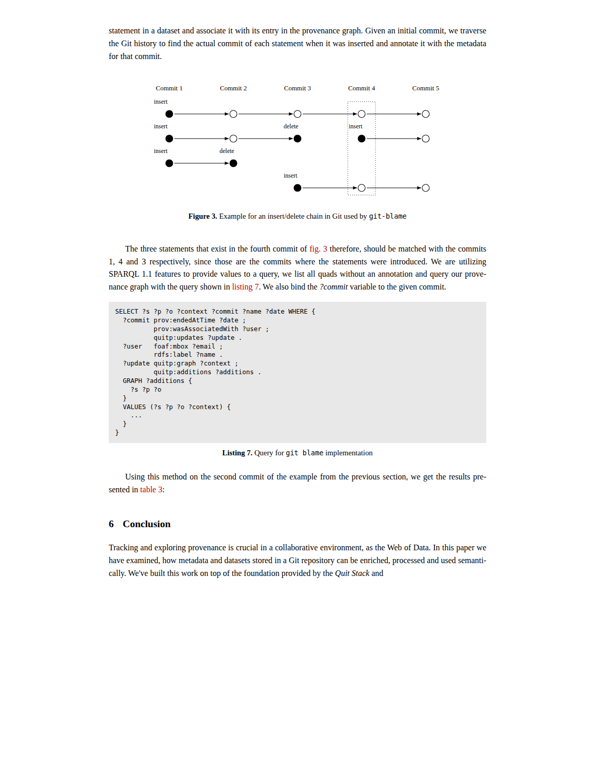statement in a dataset and associate it with its entry in the provenance graph. Given an initial commit, we traverse the Git history to find the actual commit of each statement when it was inserted and annotate it with the metadata for that commit.
Commit 1 Commit 2 Commit 3 Commit 4 Commit 5 insert insert delete insert insert delete insert
Figure 3. Example for an insert/delete chain in Git used by git-blame
The three statements that exist in the fourth commit of fig. 3 therefore, should be matched with the commits 1, 4 and 3 respectively, since those are the commits where the statements were introduced. We are utilizing SPARQL 1.1 features to provide values to a query, we list all quads without an annotation and query our provenance graph with the query shown in listing 7. We also bind the ?commit variable to the given commit.
SELECT ?s ?p ?o ?context ?commit ?name ?date WHERE {
  ?commit prov:endedAtTime ?date ;
          prov:wasAssociatedWith ?user ;
          quitp:updates ?update .
  ?user   foaf:mbox ?email ;
          rdfs:label ?name .
  ?update quitp:graph ?context ;
          quitp:additions ?additions .
  GRAPH ?additions {
    ?s ?p ?o
  }
  VALUES (?s ?p ?o ?context) {
    ...
  }
}
Listing 7. Query for git blame implementation
Using this method on the second commit of the example from the previous section, we get the results presented in table 3:
6 Conclusion
Tracking and exploring provenance is crucial in a collaborative environment, as the Web of Data. In this paper we have examined, how metadata and datasets stored in a Git repository can be enriched, processed and used semantically. We've built this work on top of the foundation provided by the Quit Stack and